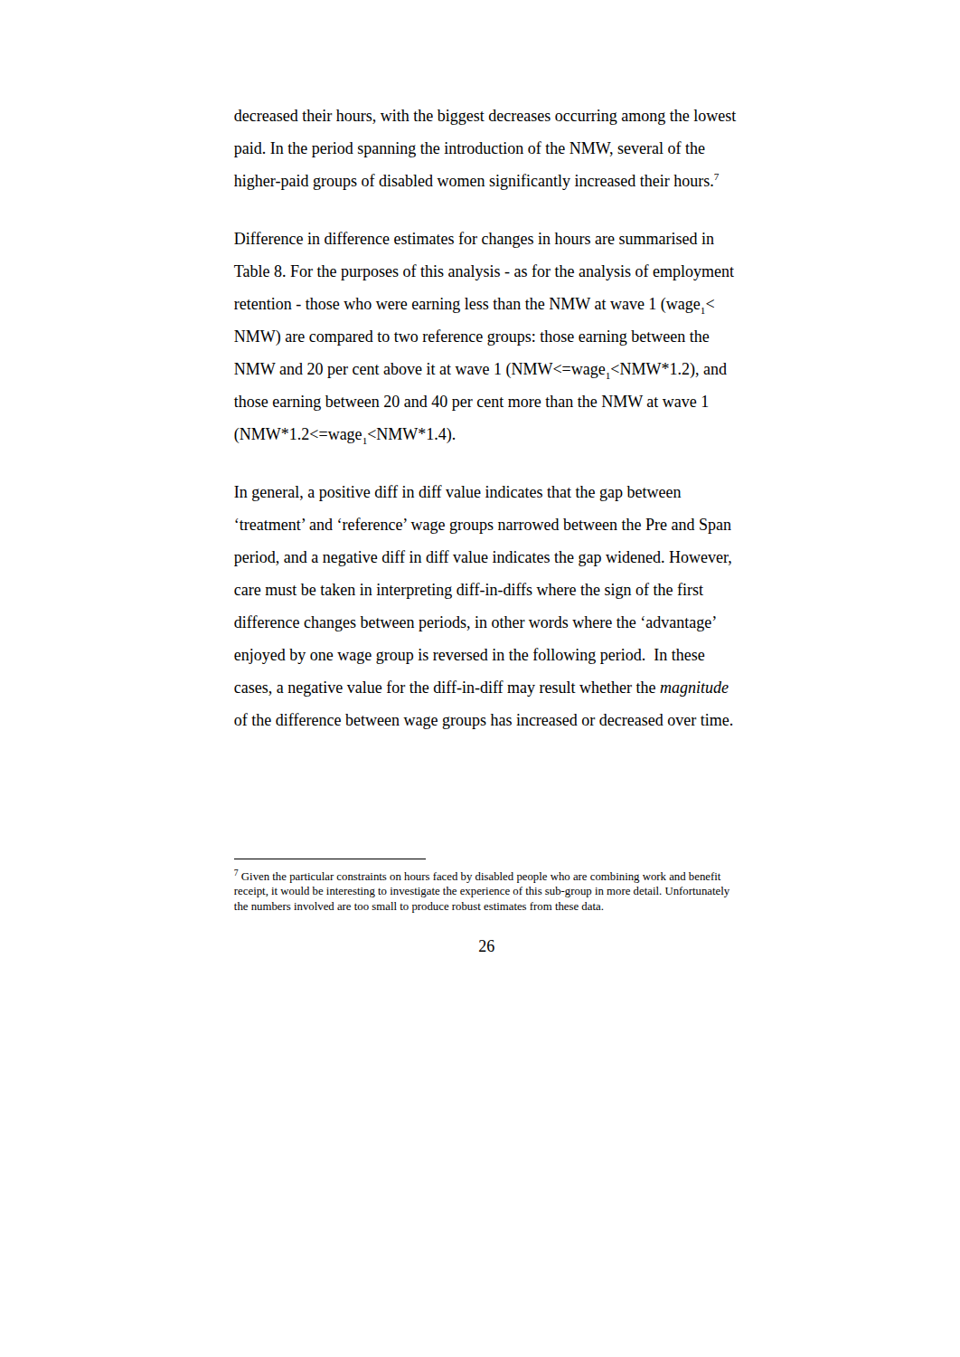decreased their hours, with the biggest decreases occurring among the lowest paid. In the period spanning the introduction of the NMW, several of the higher-paid groups of disabled women significantly increased their hours.7
Difference in difference estimates for changes in hours are summarised in Table 8. For the purposes of this analysis - as for the analysis of employment retention - those who were earning less than the NMW at wave 1 (wage1< NMW) are compared to two reference groups: those earning between the NMW and 20 per cent above it at wave 1 (NMW<=wage1<NMW*1.2), and those earning between 20 and 40 per cent more than the NMW at wave 1 (NMW*1.2<=wage1<NMW*1.4).
In general, a positive diff in diff value indicates that the gap between ‘treatment’ and ‘reference’ wage groups narrowed between the Pre and Span period, and a negative diff in diff value indicates the gap widened. However, care must be taken in interpreting diff-in-diffs where the sign of the first difference changes between periods, in other words where the ‘advantage’ enjoyed by one wage group is reversed in the following period. In these cases, a negative value for the diff-in-diff may result whether the magnitude of the difference between wage groups has increased or decreased over time.
7 Given the particular constraints on hours faced by disabled people who are combining work and benefit receipt, it would be interesting to investigate the experience of this sub-group in more detail. Unfortunately the numbers involved are too small to produce robust estimates from these data.
26